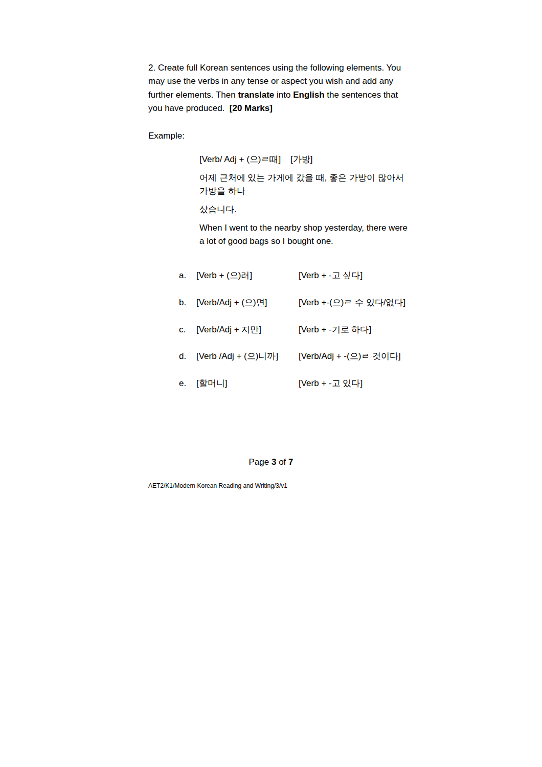2. Create full Korean sentences using the following elements. You may use the verbs in any tense or aspect you wish and add any further elements. Then translate into English the sentences that you have produced. [20 Marks]
Example:
[Verb/ Adj + (으)ㄹ때] [가방]
어제 근처에 있는 가게에 갔을 때, 좋은 가방이 많아서 가방을 하나
샀습니다.
When I went to the nearby shop yesterday, there were a lot of good bags so I bought one.
a. [Verb + (으)러] [Verb + -고 싶다]
b. [Verb/Adj + (으)면] [Verb +-(으)ㄹ 수 있다/없다]
c. [Verb/Adj + 지만] [Verb + -기로 하다]
d. [Verb /Adj + (으)니까] [Verb/Adj + -(으)ㄹ 것이다]
e. [할머니] [Verb + -고 있다]
Page 3 of 7
AET2/K1/Modern Korean Reading and Writing/3/v1